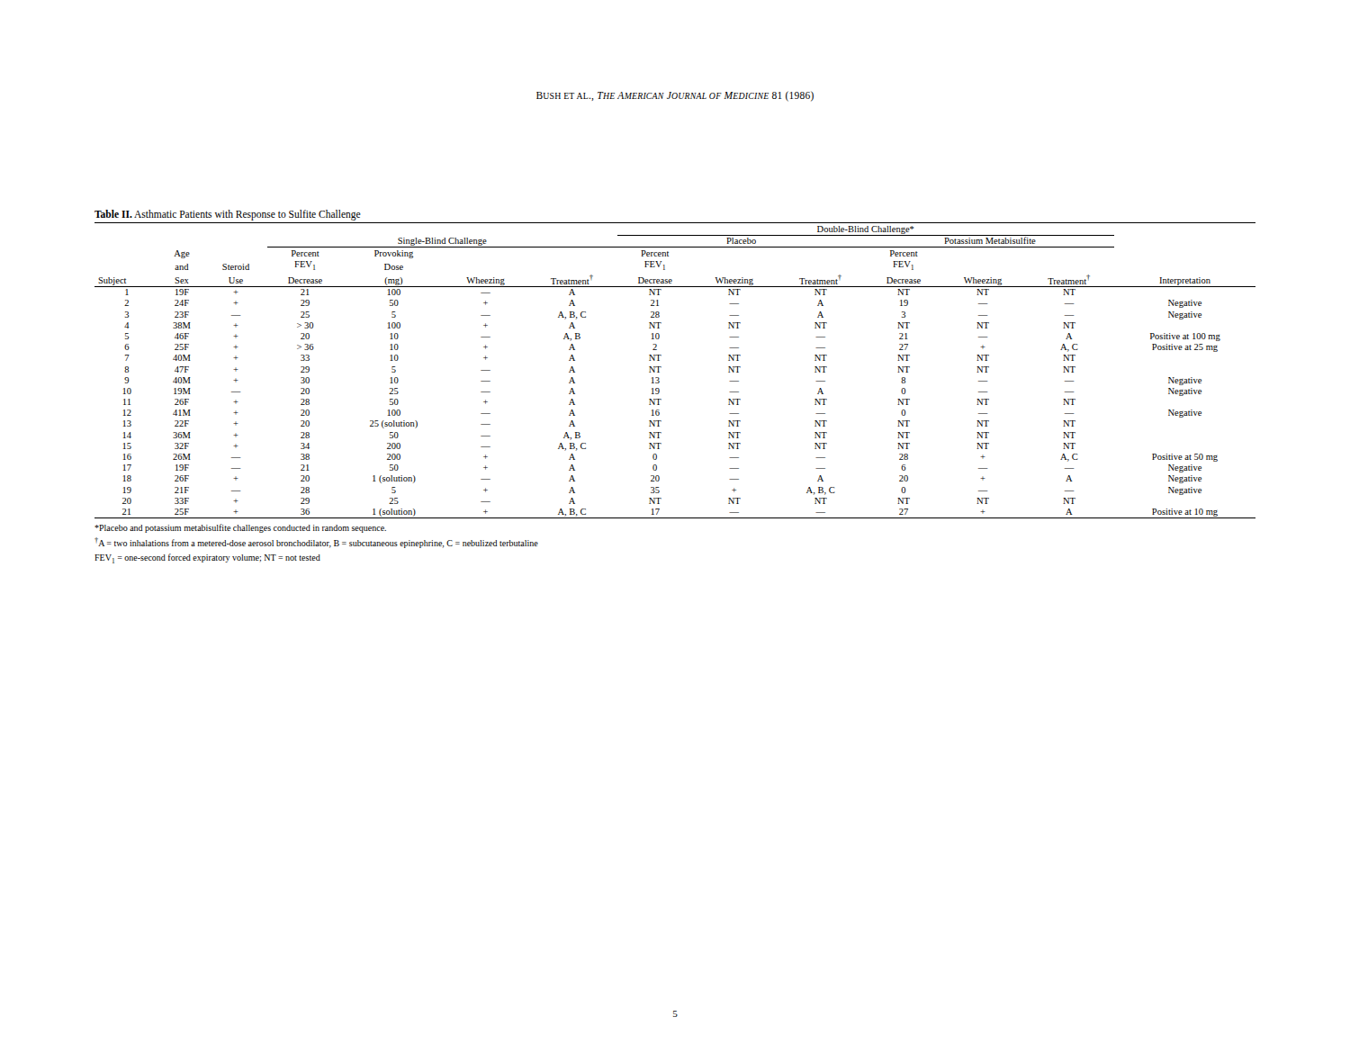BUSH ET AL., THE AMERICAN JOURNAL OF MEDICINE 81 (1986)
Table II. Asthmatic Patients with Response to Sulfite Challenge
| | | | | | | | Double-Blind Challenge* | |
| --- | --- | --- | --- | --- | --- | --- | --- | --- |
| | | | Single-Blind Challenge | Placebo | Potassium Metabisulfite | |
| | Age | | Percent | Provoking | | | Percent | | | Percent | | | |
| | and | Steroid | FEV 1 | Dose | | | FEV 1 | | | FEV 1 | | | |
| Subject | Sex | Use | Decrease | (mg) | Wheezing | Treatment † | Decrease | Wheezing | Treatment † | Decrease | Wheezing | Treatment † | Interpretation |
| 1 | 19F | + | 21 | 100 | — | A | NT | NT | NT | NT | NT | NT | |
| 2 | 24F | + | 29 | 50 | + | A | 21 | — | A | 19 | — | — | Negative |
| 3 | 23F | — | 25 | 5 | — | A, B, C | 28 | — | A | 3 | — | — | Negative |
| 4 | 38M | + | > 30 | 100 | + | A | NT | NT | NT | NT | NT | NT | |
| 5 | 46F | + | 20 | 10 | — | A, B | 10 | — | — | 21 | — | A | Positive at 100 mg |
| 6 | 25F | + | > 36 | 10 | + | A | 2 | — | — | 27 | + | A, C | Positive at 25 mg |
| 7 | 40M | + | 33 | 10 | + | A | NT | NT | NT | NT | NT | NT | |
| 8 | 47F | + | 29 | 5 | — | A | NT | NT | NT | NT | NT | NT | |
| 9 | 40M | + | 30 | 10 | — | A | 13 | — | — | 8 | — | — | Negative |
| 10 | 19M | — | 20 | 25 | — | A | 19 | — | A | 0 | — | — | Negative |
| 11 | 26F | + | 28 | 50 | + | A | NT | NT | NT | NT | NT | NT | |
| 12 | 41M | + | 20 | 100 | — | A | 16 | — | — | 0 | — | — | Negative |
| 13 | 22F | + | 20 | 25 (solution) | — | A | NT | NT | NT | NT | NT | NT | |
| 14 | 36M | + | 28 | 50 | — | A, B | NT | NT | NT | NT | NT | NT | |
| 15 | 32F | + | 34 | 200 | — | A, B, C | NT | NT | NT | NT | NT | NT | |
| 16 | 26M | — | 38 | 200 | + | A | 0 | — | — | 28 | + | A, C | Positive at 50 mg |
| 17 | 19F | — | 21 | 50 | + | A | 0 | — | — | 6 | — | — | Negative |
| 18 | 26F | + | 20 | 1 (solution) | — | A | 20 | — | A | 20 | + | A | Negative |
| 19 | 21F | — | 28 | 5 | + | A | 35 | + | A, B, C | 0 | — | — | Negative |
| 20 | 33F | + | 29 | 25 | — | A | NT | NT | NT | NT | NT | NT | |
| 21 | 25F | + | 36 | 1 (solution) | + | A, B, C | 17 | — | — | 27 | + | A | Positive at 10 mg |
*Placebo and potassium metabisulfite challenges conducted in random sequence.
†A = two inhalations from a metered-dose aerosol bronchodilator, B = subcutaneous epinephrine, C = nebulized terbutaline
FEV1 = one-second forced expiratory volume; NT = not tested
5